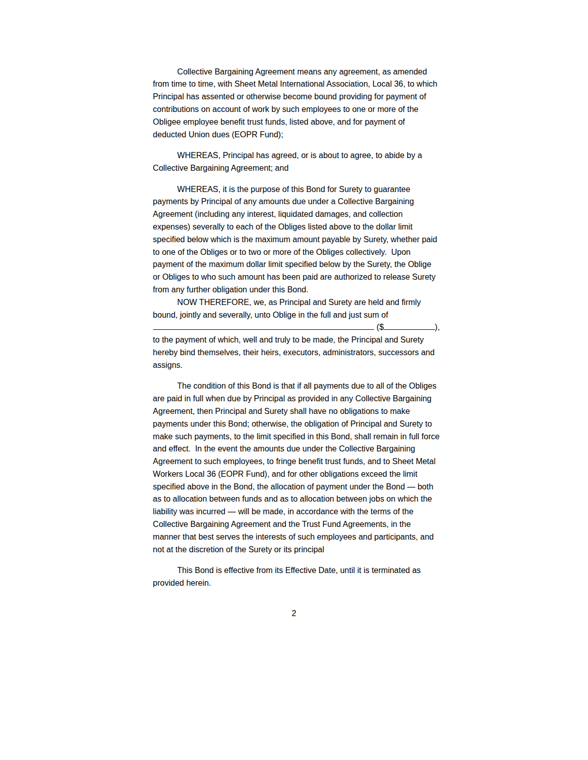Collective Bargaining Agreement means any agreement, as amended from time to time, with Sheet Metal International Association, Local 36, to which Principal has assented or otherwise become bound providing for payment of contributions on account of work by such employees to one or more of the Obligee employee benefit trust funds, listed above, and for payment of deducted Union dues (EOPR Fund);
WHEREAS, Principal has agreed, or is about to agree, to abide by a Collective Bargaining Agreement; and
WHEREAS, it is the purpose of this Bond for Surety to guarantee payments by Principal of any amounts due under a Collective Bargaining Agreement (including any interest, liquidated damages, and collection expenses) severally to each of the Obliges listed above to the dollar limit specified below which is the maximum amount payable by Surety, whether paid to one of the Obliges or to two or more of the Obliges collectively. Upon payment of the maximum dollar limit specified below by the Surety, the Oblige or Obliges to who such amount has been paid are authorized to release Surety from any further obligation under this Bond.
NOW THEREFORE, we, as Principal and Surety are held and firmly bound, jointly and severally, unto Oblige in the full and just sum of ($ ), to the payment of which, well and truly to be made, the Principal and Surety hereby bind themselves, their heirs, executors, administrators, successors and assigns.
The condition of this Bond is that if all payments due to all of the Obliges are paid in full when due by Principal as provided in any Collective Bargaining Agreement, then Principal and Surety shall have no obligations to make payments under this Bond; otherwise, the obligation of Principal and Surety to make such payments, to the limit specified in this Bond, shall remain in full force and effect. In the event the amounts due under the Collective Bargaining Agreement to such employees, to fringe benefit trust funds, and to Sheet Metal Workers Local 36 (EOPR Fund), and for other obligations exceed the limit specified above in the Bond, the allocation of payment under the Bond — both as to allocation between funds and as to allocation between jobs on which the liability was incurred — will be made, in accordance with the terms of the Collective Bargaining Agreement and the Trust Fund Agreements, in the manner that best serves the interests of such employees and participants, and not at the discretion of the Surety or its principal
This Bond is effective from its Effective Date, until it is terminated as provided herein.
2